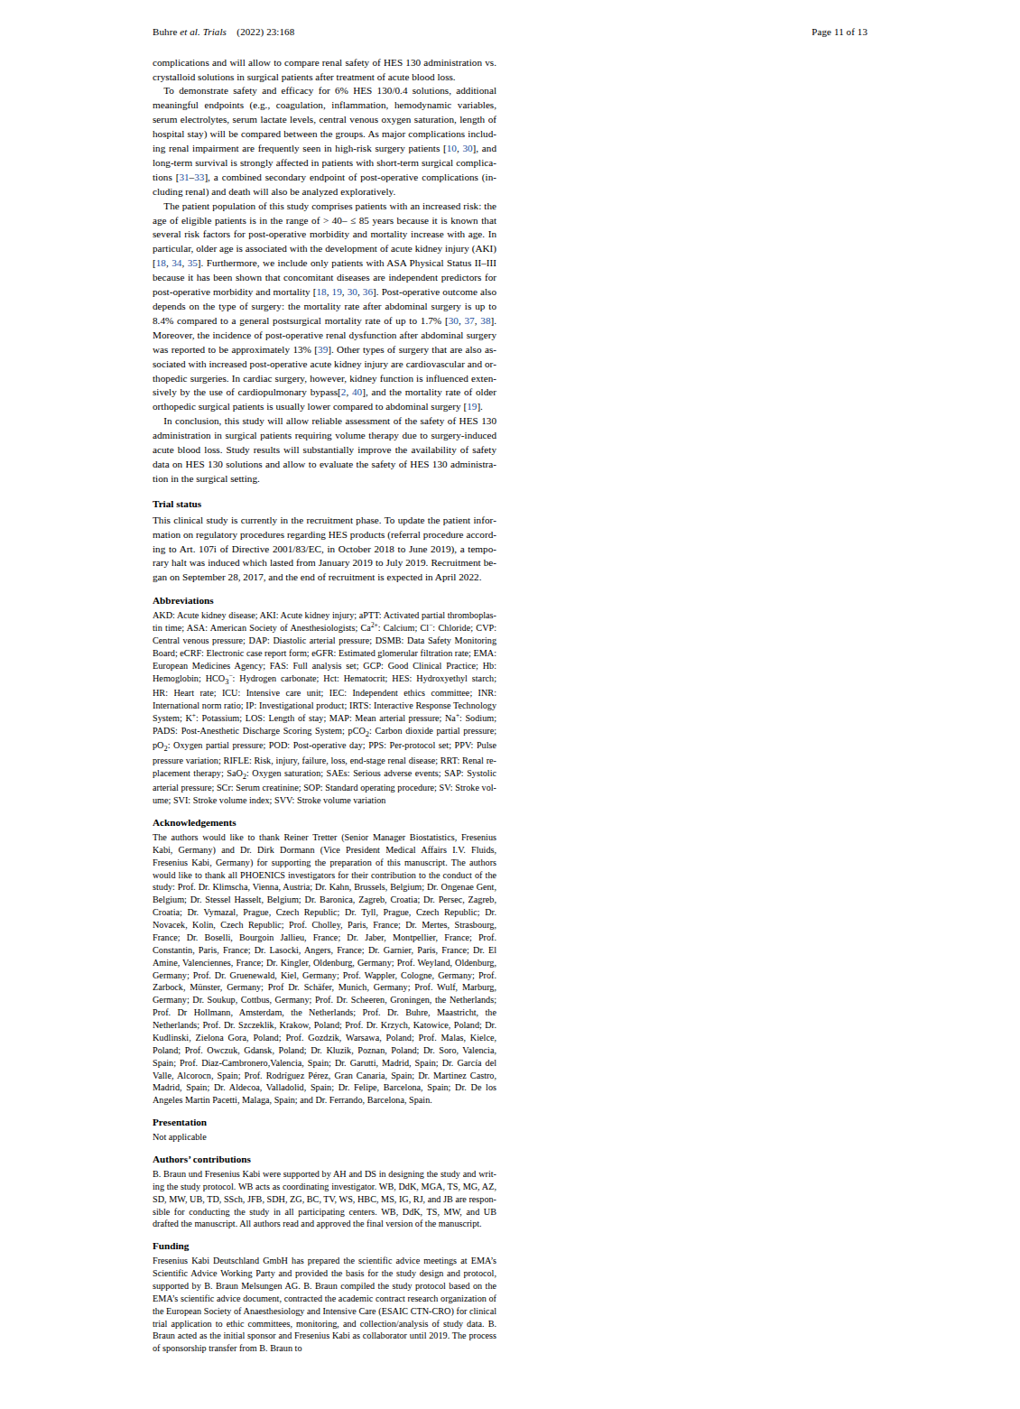Buhre et al. Trials (2022) 23:168
Page 11 of 13
complications and will allow to compare renal safety of HES 130 administration vs. crystalloid solutions in surgical patients after treatment of acute blood loss.
To demonstrate safety and efficacy for 6% HES 130/0.4 solutions, additional meaningful endpoints (e.g., coagulation, inflammation, hemodynamic variables, serum electrolytes, serum lactate levels, central venous oxygen saturation, length of hospital stay) will be compared between the groups. As major complications including renal impairment are frequently seen in high-risk surgery patients [10, 30], and long-term survival is strongly affected in patients with short-term surgical complications [31–33], a combined secondary endpoint of post-operative complications (including renal) and death will also be analyzed exploratively.
The patient population of this study comprises patients with an increased risk: the age of eligible patients is in the range of > 40– ≤ 85 years because it is known that several risk factors for post-operative morbidity and mortality increase with age. In particular, older age is associated with the development of acute kidney injury (AKI) [18, 34, 35]. Furthermore, we include only patients with ASA Physical Status II–III because it has been shown that concomitant diseases are independent predictors for post-operative morbidity and mortality [18, 19, 30, 36]. Post-operative outcome also depends on the type of surgery: the mortality rate after abdominal surgery is up to 8.4% compared to a general postsurgical mortality rate of up to 1.7% [30, 37, 38]. Moreover, the incidence of post-operative renal dysfunction after abdominal surgery was reported to be approximately 13% [39]. Other types of surgery that are also associated with increased post-operative acute kidney injury are cardiovascular and orthopedic surgeries. In cardiac surgery, however, kidney function is influenced extensively by the use of cardiopulmonary bypass[2, 40], and the mortality rate of older orthopedic surgical patients is usually lower compared to abdominal surgery [19].
In conclusion, this study will allow reliable assessment of the safety of HES 130 administration in surgical patients requiring volume therapy due to surgery-induced acute blood loss. Study results will substantially improve the availability of safety data on HES 130 solutions and allow to evaluate the safety of HES 130 administration in the surgical setting.
Trial status
This clinical study is currently in the recruitment phase. To update the patient information on regulatory procedures regarding HES products (referral procedure according to Art. 107i of Directive 2001/83/EC, in October 2018 to June 2019), a temporary halt was induced which lasted from January 2019 to July 2019. Recruitment began on September 28, 2017, and the end of recruitment is expected in April 2022.
Abbreviations
AKD: Acute kidney disease; AKI: Acute kidney injury; aPTT: Activated partial thromboplastin time; ASA: American Society of Anesthesiologists; Ca2+: Calcium; Cl−: Chloride; CVP: Central venous pressure; DAP: Diastolic arterial pressure; DSMB: Data Safety Monitoring Board; eCRF: Electronic case report form; eGFR: Estimated glomerular filtration rate; EMA: European Medicines Agency; FAS: Full analysis set; GCP: Good Clinical Practice; Hb: Hemoglobin; HCO3−: Hydrogen carbonate; Hct: Hematocrit; HES: Hydroxyethyl starch; HR: Heart rate; ICU: Intensive care unit; IEC: Independent ethics committee; INR: International norm ratio; IP: Investigational product; IRTS: Interactive Response Technology System; K+: Potassium; LOS: Length of stay; MAP: Mean arterial pressure; Na+: Sodium; PADS: Post-Anesthetic Discharge Scoring System; pCO2: Carbon dioxide partial pressure; pO2: Oxygen partial pressure; POD: Post-operative day; PPS: Per-protocol set; PPV: Pulse pressure variation; RIFLE: Risk, injury, failure, loss, end-stage renal disease; RRT: Renal replacement therapy; SaO2: Oxygen saturation; SAEs: Serious adverse events; SAP: Systolic arterial pressure; SCr: Serum creatinine; SOP: Standard operating procedure; SV: Stroke volume; SVI: Stroke volume index; SVV: Stroke volume variation
Acknowledgements
The authors would like to thank Reiner Tretter (Senior Manager Biostatistics, Fresenius Kabi, Germany) and Dr. Dirk Dormann (Vice President Medical Affairs I.V. Fluids, Fresenius Kabi, Germany) for supporting the preparation of this manuscript. The authors would like to thank all PHOENICS investigators for their contribution to the conduct of the study: Prof. Dr. Klimscha, Vienna, Austria; Dr. Kahn, Brussels, Belgium; Dr. Ongenae Gent, Belgium; Dr. Stessel Hasselt, Belgium; Dr. Baronica, Zagreb, Croatia; Dr. Persec, Zagreb, Croatia; Dr. Vymazal, Prague, Czech Republic; Dr. Tyll, Prague, Czech Republic; Dr. Novacek, Kolin, Czech Republic; Prof. Cholley, Paris, France; Dr. Mertes, Strasbourg, France; Dr. Boselli, Bourgoin Jallieu, France; Dr. Jaber, Montpellier, France; Prof. Constantin, Paris, France; Dr. Lasocki, Angers, France; Dr. Garnier, Paris, France; Dr. El Amine, Valenciennes, France; Dr. Kingler, Oldenburg, Germany; Prof. Weyland, Oldenburg, Germany; Prof. Dr. Gruenewald, Kiel, Germany; Prof. Wappler, Cologne, Germany; Prof. Zarbock, Münster, Germany; Prof Dr. Schäfer, Munich, Germany; Prof. Wulf, Marburg, Germany; Dr. Soukup, Cottbus, Germany; Prof. Dr. Scheeren, Groningen, the Netherlands; Prof. Dr Hollmann, Amsterdam, the Netherlands; Prof. Dr. Buhre, Maastricht, the Netherlands; Prof. Dr. Szczeklik, Krakow, Poland; Prof. Dr. Krzych, Katowice, Poland; Dr. Kudlinski, Zielona Gora, Poland; Prof. Gozdzik, Warsawa, Poland; Prof. Malas, Kielce, Poland; Prof. Owczuk, Gdansk, Poland; Dr. Kluzik, Poznan, Poland; Dr. Soro, Valencia, Spain; Prof. Diaz-Cambronero,Valencia, Spain; Dr. Garutti, Madrid, Spain; Dr. García del Valle, Alcorocn, Spain; Prof. Rodríguez Pérez, Gran Canaria, Spain; Dr. Martinez Castro, Madrid, Spain; Dr. Aldecoa, Valladolid, Spain; Dr. Felipe, Barcelona, Spain; Dr. De los Angeles Martin Pacetti, Malaga, Spain; and Dr. Ferrando, Barcelona, Spain.
Presentation
Not applicable
Authors’ contributions
B. Braun und Fresenius Kabi were supported by AH and DS in designing the study and writing the study protocol. WB acts as coordinating investigator. WB, DdK, MGA, TS, MG, AZ, SD, MW, UB, TD, SSch, JFB, SDH, ZG, BC, TV, WS, HBC, MS, IG, RJ, and JB are responsible for conducting the study in all participating centers. WB, DdK, TS, MW, and UB drafted the manuscript. All authors read and approved the final version of the manuscript.
Funding
Fresenius Kabi Deutschland GmbH has prepared the scientific advice meetings at EMA’s Scientific Advice Working Party and provided the basis for the study design and protocol, supported by B. Braun Melsungen AG. B. Braun compiled the study protocol based on the EMA’s scientific advice document, contracted the academic contract research organization of the European Society of Anaesthesiology and Intensive Care (ESAIC CTN-CRO) for clinical trial application to ethic committees, monitoring, and collection/analysis of study data. B. Braun acted as the initial sponsor and Fresenius Kabi as collaborator until 2019. The process of sponsorship transfer from B. Braun to